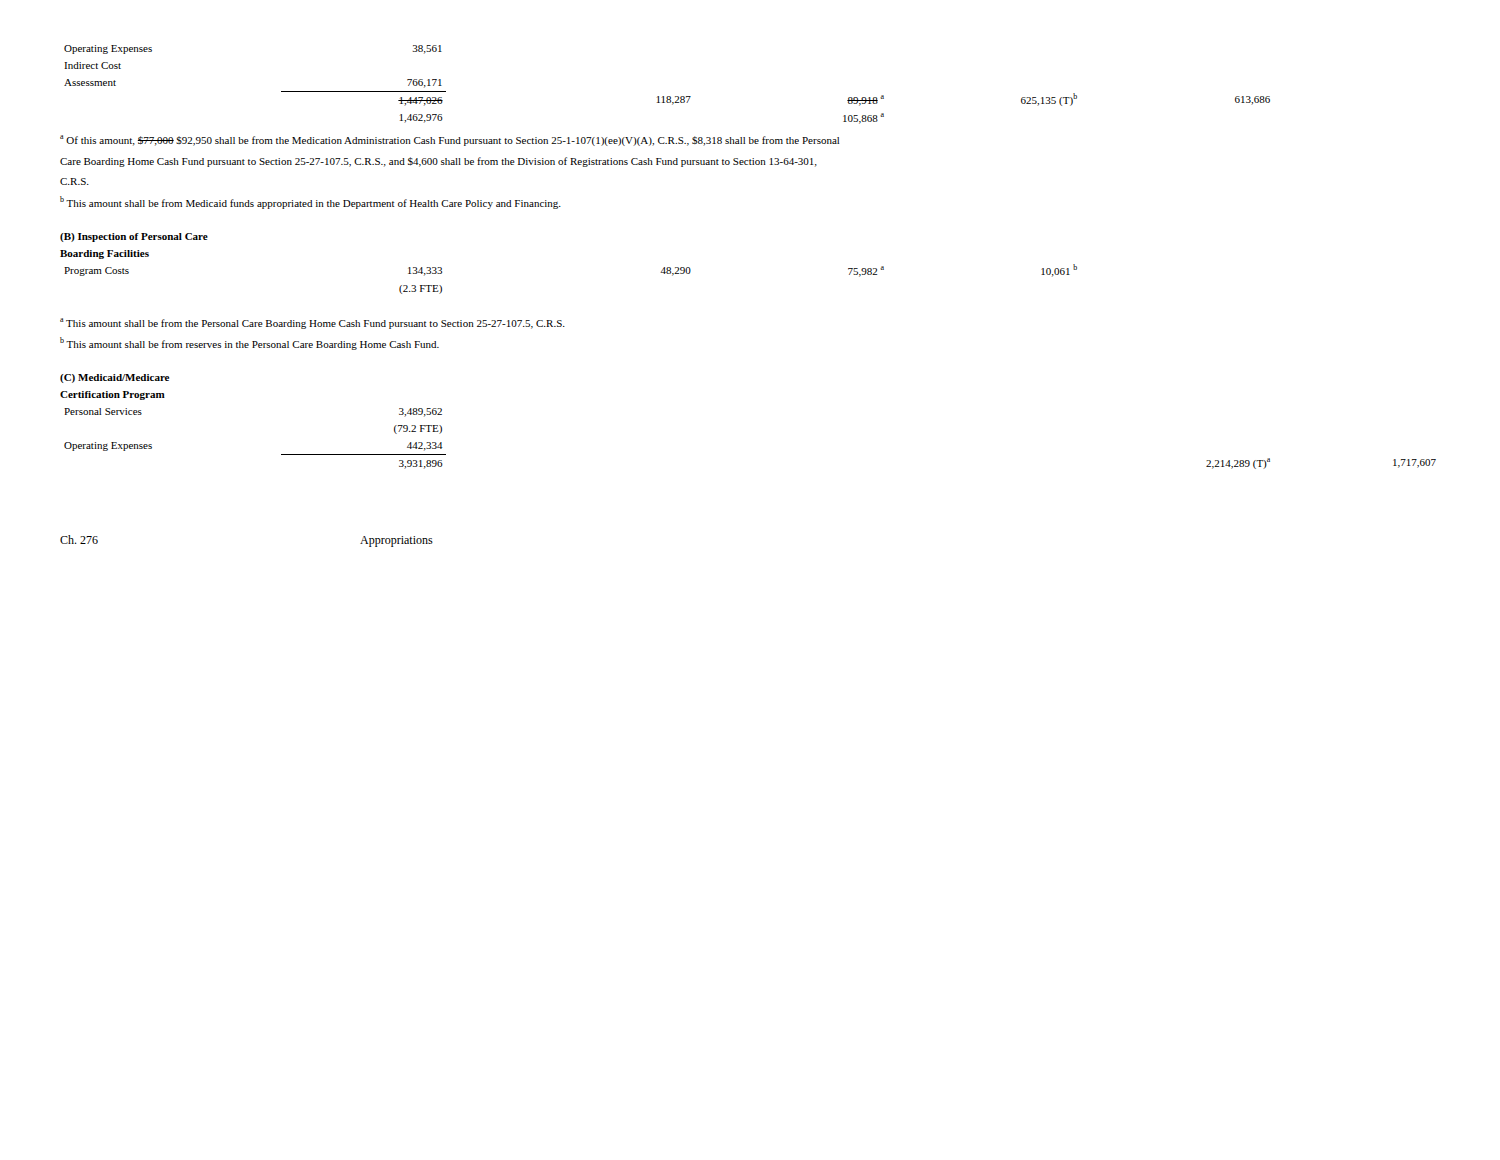| Operating Expenses | 38,561 | | | | | |
| Indirect Cost | | | | | | |
| Assessment | 766,171 | | | | | |
| | 1,447,026 | 118,287 | 89,918 a | 625,135 (T) b | 613,686 | |
| | 1,462,976 | | 105,868 a | | | |
a Of this amount, $77,000 $92,950 shall be from the Medication Administration Cash Fund pursuant to Section 25-1-107(1)(ee)(V)(A), C.R.S., $8,318 shall be from the Personal
Care Boarding Home Cash Fund pursuant to Section 25-27-107.5, C.R.S., and $4,600 shall be from the Division of Registrations Cash Fund pursuant to Section 13-64-301,
C.R.S.
b This amount shall be from Medicaid funds appropriated in the Department of Health Care Policy and Financing.
(B) Inspection of Personal Care
Boarding Facilities
| Program Costs | 134,333 | 48,290 | 75,982 a | 10,061 b | | |
| | (2.3 FTE) | | | | | |
a This amount shall be from the Personal Care Boarding Home Cash Fund pursuant to Section 25-27-107.5, C.R.S.
b This amount shall be from reserves in the Personal Care Boarding Home Cash Fund.
(C) Medicaid/Medicare
Certification Program
| Personal Services | 3,489,562 | | | | | |
| | (79.2 FTE) | | | | | |
| Operating Expenses | 442,334 | | | | | |
| | 3,931,896 | | | | 2,214,289 (T) a | 1,717,607 |
Ch. 276
Appropriations